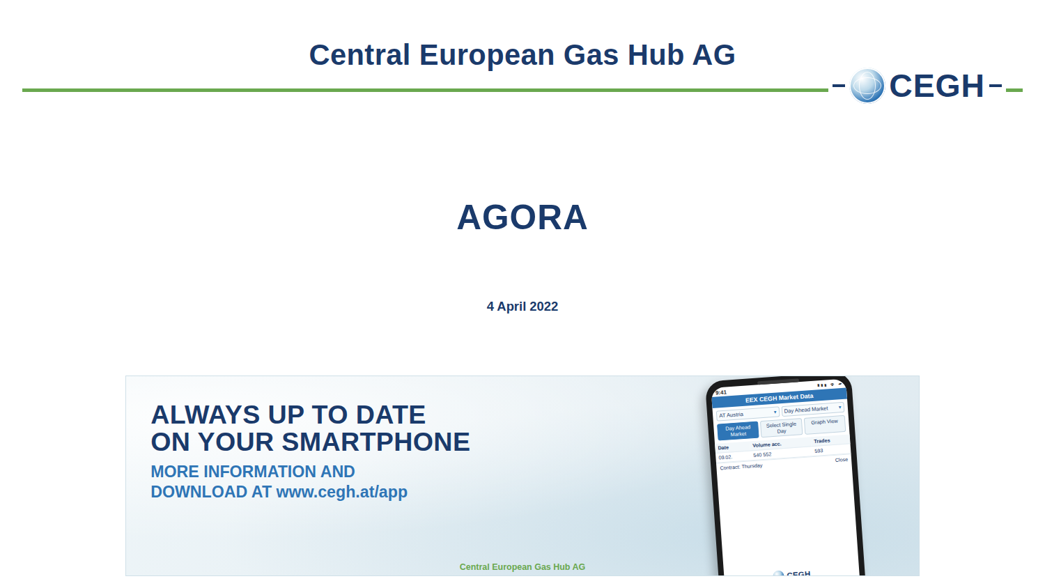Central European Gas Hub AG
CEGH
AGORA
4 April 2022
ALWAYS UP TO DATE
ON YOUR SMARTPHONE
MORE INFORMATION AND
DOWNLOAD AT www.cegh.at/app
9:41 ▮▮▮ ᯤ ▰
EEX CEGH Market Data
AT Austria▾
Day Ahead Market▾
Day Ahead Market
Select Single Day
Graph View
| Date | Volume acc. | Trades |
| --- | --- | --- |
| 09.02. | 540 552 | 593 |
Contract: Thursday Close
CEGH
Central European Gas Hub AG